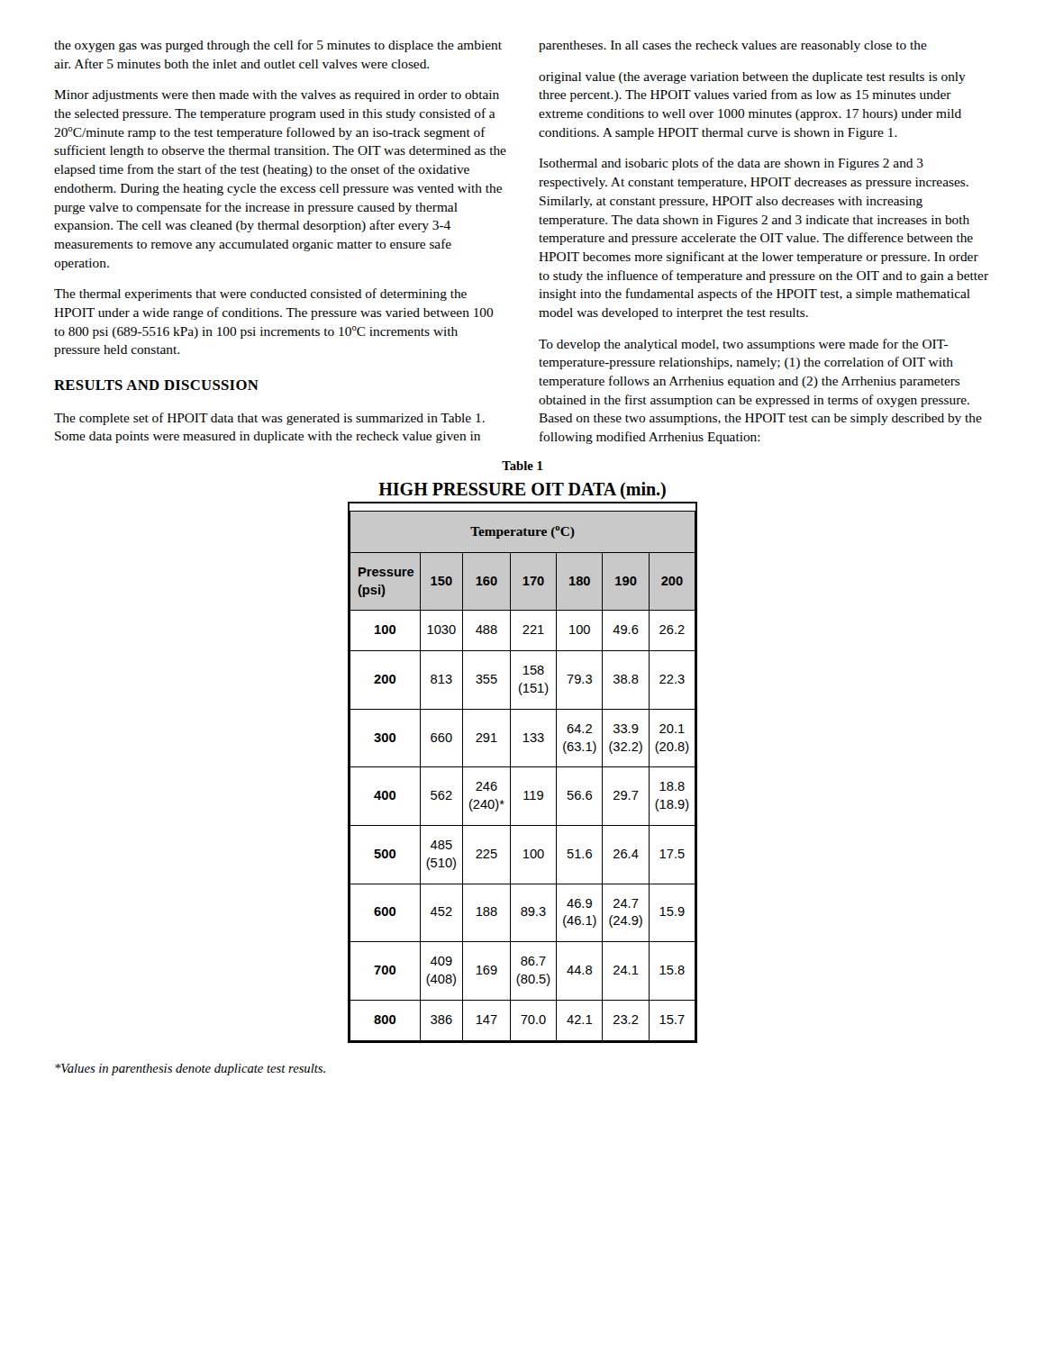the oxygen gas was purged through the cell for 5 minutes to displace the ambient air. After 5 minutes both the inlet and outlet cell valves were closed.
Minor adjustments were then made with the valves as required in order to obtain the selected pressure. The temperature program used in this study consisted of a 20oC/minute ramp to the test temperature followed by an iso-track segment of sufficient length to observe the thermal transition. The OIT was determined as the elapsed time from the start of the test (heating) to the onset of the oxidative endotherm. During the heating cycle the excess cell pressure was vented with the purge valve to compensate for the increase in pressure caused by thermal expansion. The cell was cleaned (by thermal desorption) after every 3-4 measurements to remove any accumulated organic matter to ensure safe operation.
The thermal experiments that were conducted consisted of determining the HPOIT under a wide range of conditions. The pressure was varied between 100 to 800 psi (689-5516 kPa) in 100 psi increments to 10oC increments with pressure held constant.
RESULTS AND DISCUSSION
The complete set of HPOIT data that was generated is summarized in Table 1. Some data points were measured in duplicate with the recheck value given in parentheses. In all cases the recheck values are reasonably close to the
original value (the average variation between the duplicate test results is only three percent.). The HPOIT values varied from as low as 15 minutes under extreme conditions to well over 1000 minutes (approx. 17 hours) under mild conditions. A sample HPOIT thermal curve is shown in Figure 1.
Isothermal and isobaric plots of the data are shown in Figures 2 and 3 respectively. At constant temperature, HPOIT decreases as pressure increases. Similarly, at constant pressure, HPOIT also decreases with increasing temperature. The data shown in Figures 2 and 3 indicate that increases in both temperature and pressure accelerate the OIT value. The difference between the HPOIT becomes more significant at the lower temperature or pressure. In order to study the influence of temperature and pressure on the OIT and to gain a better insight into the fundamental aspects of the HPOIT test, a simple mathematical model was developed to interpret the test results.
To develop the analytical model, two assumptions were made for the OIT-temperature-pressure relationships, namely; (1) the correlation of OIT with temperature follows an Arrhenius equation and (2) the Arrhenius parameters obtained in the first assumption can be expressed in terms of oxygen pressure. Based on these two assumptions, the HPOIT test can be simply described by the following modified Arrhenius Equation:
Table 1 HIGH PRESSURE OIT DATA (min.)
| Temperature ( o C) |
| --- |
| Pressure (psi) | 150 | 160 | 170 | 180 | 190 | 200 |
| 100 | 1030 | 488 | 221 | 100 | 49.6 | 26.2 |
| 200 | 813 | 355 | 158 (151) | 79.3 | 38.8 | 22.3 |
| 300 | 660 | 291 | 133 | 64.2 (63.1) | 33.9 (32.2) | 20.1 (20.8) |
| 400 | 562 | 246 (240)* | 119 | 56.6 | 29.7 | 18.8 (18.9) |
| 500 | 485 (510) | 225 | 100 | 51.6 | 26.4 | 17.5 |
| 600 | 452 | 188 | 89.3 | 46.9 (46.1) | 24.7 (24.9) | 15.9 |
| 700 | 409 (408) | 169 | 86.7 (80.5) | 44.8 | 24.1 | 15.8 |
| 800 | 386 | 147 | 70.0 | 42.1 | 23.2 | 15.7 |
*Values in parenthesis denote duplicate test results.